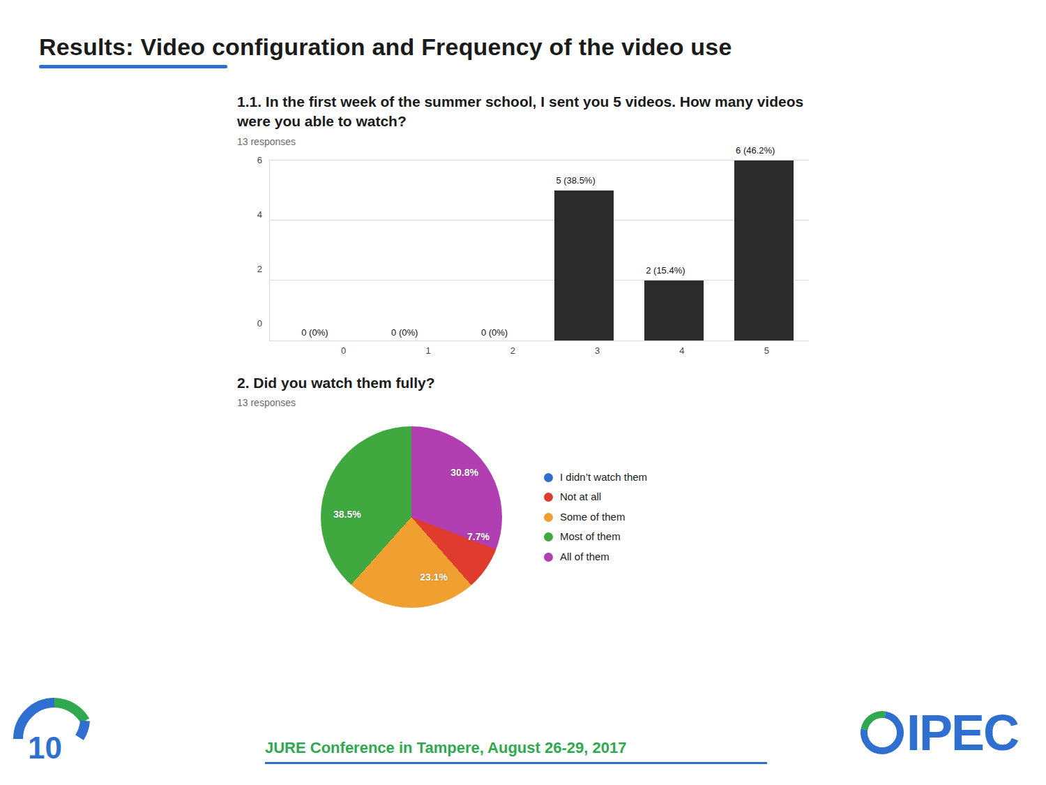Results: Video configuration and Frequency of the video use
1.1. In the first week of the summer school, I sent you 5 videos. How many videos were you able to watch?
13 responses
6 4 2 0
0 (0%)
0 (0%)
0 (0%)
5 (38.5%)
2 (15.4%)
6 (46.2%)
012345
2. Did you watch them fully?
13 responses
30.8% 7.7% 23.1% 38.5%
I didn’t watch them
Not at all
Some of them
Most of them
All of them
10
JURE Conference in Tampere, August 26-29, 2017
IPEC